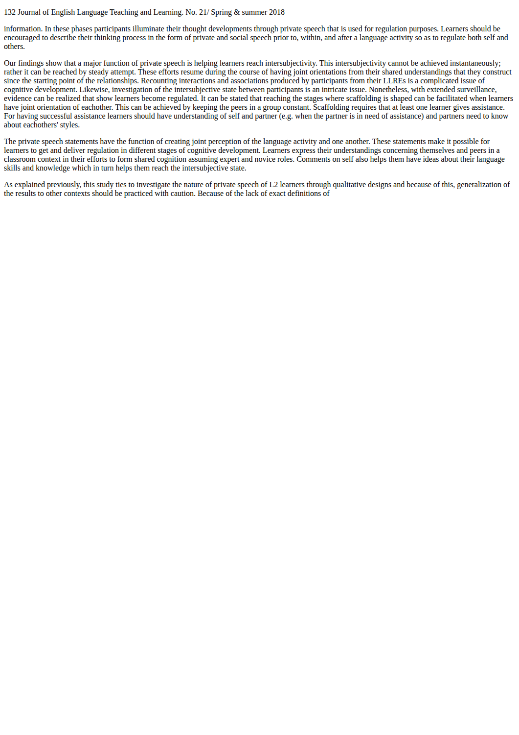132 Journal of English Language Teaching and Learning. No. 21/ Spring & summer 2018
information. In these phases participants illuminate their thought developments through private speech that is used for regulation purposes. Learners should be encouraged to describe their thinking process in the form of private and social speech prior to, within, and after a language activity so as to regulate both self and others.
Our findings show that a major function of private speech is helping learners reach intersubjectivity. This intersubjectivity cannot be achieved instantaneously; rather it can be reached by steady attempt. These efforts resume during the course of having joint orientations from their shared understandings that they construct since the starting point of the relationships. Recounting interactions and associations produced by participants from their LLREs is a complicated issue of cognitive development. Likewise, investigation of the intersubjective state between participants is an intricate issue. Nonetheless, with extended surveillance, evidence can be realized that show learners become regulated. It can be stated that reaching the stages where scaffolding is shaped can be facilitated when learners have joint orientation of eachother. This can be achieved by keeping the peers in a group constant. Scaffolding requires that at least one learner gives assistance. For having successful assistance learners should have understanding of self and partner (e.g. when the partner is in need of assistance) and partners need to know about eachothers' styles.
The private speech statements have the function of creating joint perception of the language activity and one another. These statements make it possible for learners to get and deliver regulation in different stages of cognitive development. Learners express their understandings concerning themselves and peers in a classroom context in their efforts to form shared cognition assuming expert and novice roles. Comments on self also helps them have ideas about their language skills and knowledge which in turn helps them reach the intersubjective state.
As explained previously, this study ties to investigate the nature of private speech of L2 learners through qualitative designs and because of this, generalization of the results to other contexts should be practiced with caution. Because of the lack of exact definitions of